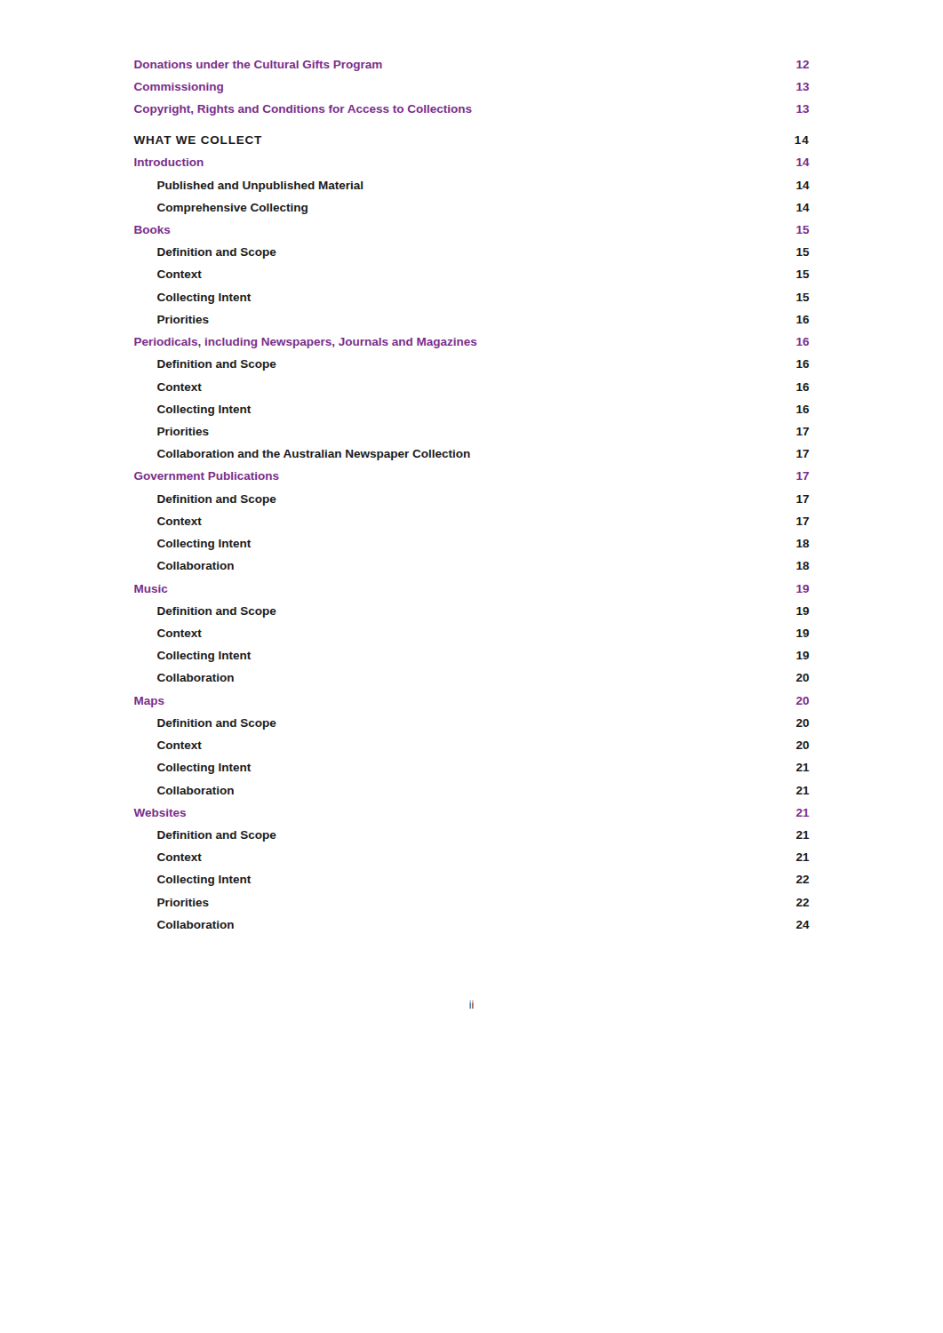Donations under the Cultural Gifts Program 12
Commissioning 13
Copyright, Rights and Conditions for Access to Collections 13
WHAT WE COLLECT 14
Introduction 14
Published and Unpublished Material 14
Comprehensive Collecting 14
Books 15
Definition and Scope 15
Context 15
Collecting Intent 15
Priorities 16
Periodicals, including Newspapers, Journals and Magazines 16
Definition and Scope 16
Context 16
Collecting Intent 16
Priorities 17
Collaboration and the Australian Newspaper Collection 17
Government Publications 17
Definition and Scope 17
Context 17
Collecting Intent 18
Collaboration 18
Music 19
Definition and Scope 19
Context 19
Collecting Intent 19
Collaboration 20
Maps 20
Definition and Scope 20
Context 20
Collecting Intent 21
Collaboration 21
Websites 21
Definition and Scope 21
Context 21
Collecting Intent 22
Priorities 22
Collaboration 24
ii